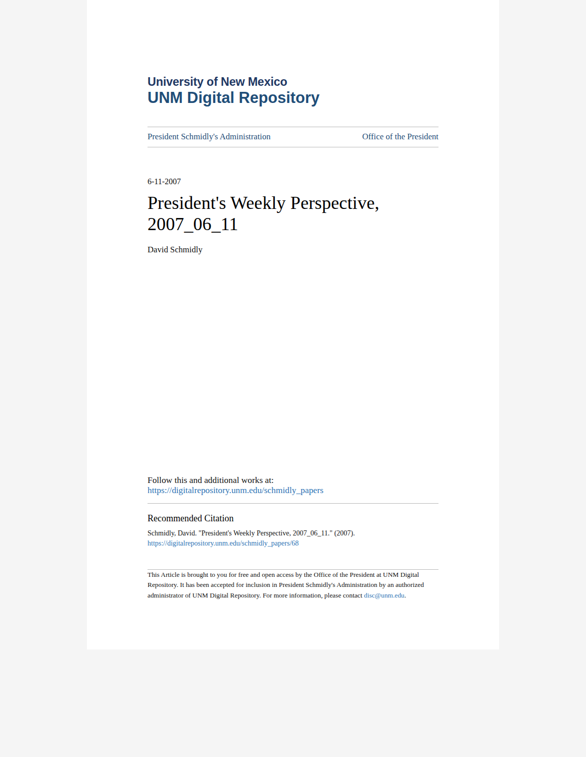University of New Mexico
UNM Digital Repository
President Schmidly's Administration Office of the President
6-11-2007
President's Weekly Perspective, 2007_06_11
David Schmidly
Follow this and additional works at: https://digitalrepository.unm.edu/schmidly_papers
Recommended Citation
Schmidly, David. "President's Weekly Perspective, 2007_06_11." (2007). https://digitalrepository.unm.edu/schmidly_papers/68
This Article is brought to you for free and open access by the Office of the President at UNM Digital Repository. It has been accepted for inclusion in President Schmidly's Administration by an authorized administrator of UNM Digital Repository. For more information, please contact disc@unm.edu.